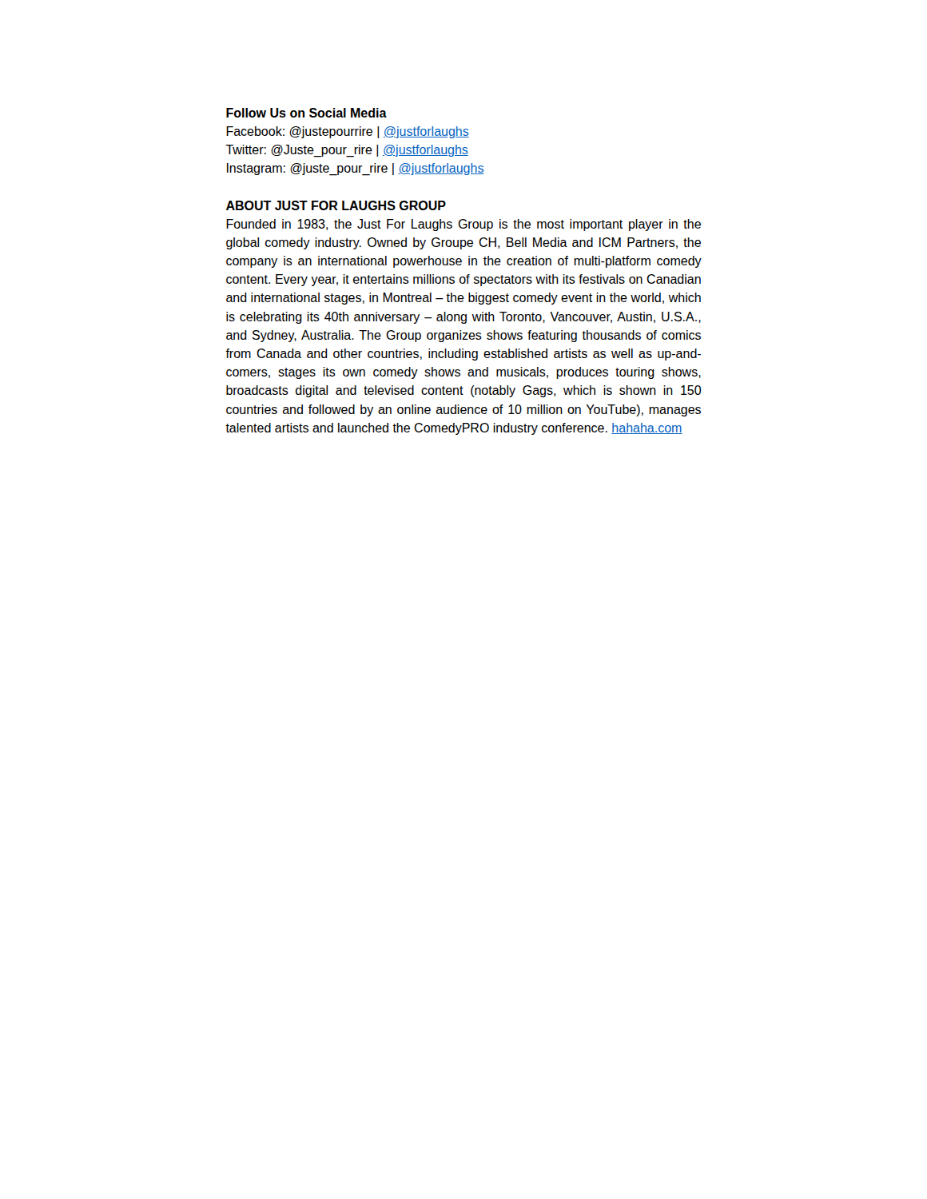Follow Us on Social Media
Facebook: @justepourrire | @justforlaughs
Twitter: @Juste_pour_rire | @justforlaughs
Instagram: @juste_pour_rire | @justforlaughs
ABOUT JUST FOR LAUGHS GROUP
Founded in 1983, the Just For Laughs Group is the most important player in the global comedy industry. Owned by Groupe CH, Bell Media and ICM Partners, the company is an international powerhouse in the creation of multi-platform comedy content. Every year, it entertains millions of spectators with its festivals on Canadian and international stages, in Montreal – the biggest comedy event in the world, which is celebrating its 40th anniversary – along with Toronto, Vancouver, Austin, U.S.A., and Sydney, Australia. The Group organizes shows featuring thousands of comics from Canada and other countries, including established artists as well as up-and-comers, stages its own comedy shows and musicals, produces touring shows, broadcasts digital and televised content (notably Gags, which is shown in 150 countries and followed by an online audience of 10 million on YouTube), manages talented artists and launched the ComedyPRO industry conference. hahaha.com